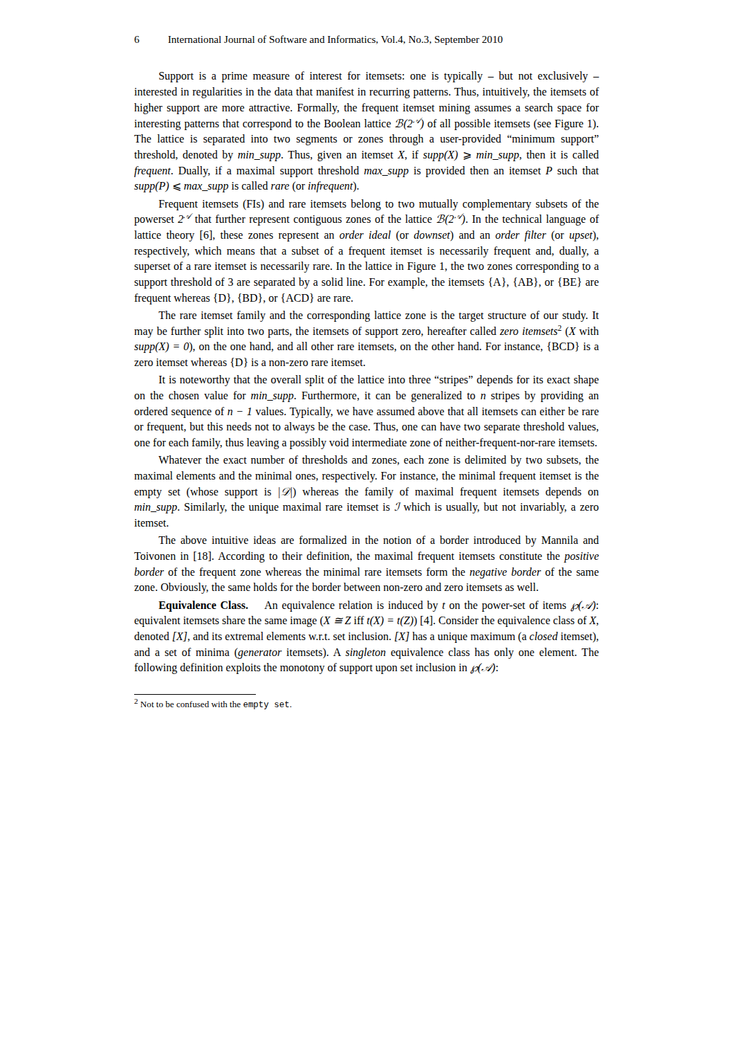6 International Journal of Software and Informatics, Vol.4, No.3, September 2010
Support is a prime measure of interest for itemsets: one is typically – but not exclusively – interested in regularities in the data that manifest in recurring patterns. Thus, intuitively, the itemsets of higher support are more attractive. Formally, the frequent itemset mining assumes a search space for interesting patterns that correspond to the Boolean lattice ℬ(2𝒜) of all possible itemsets (see Figure 1). The lattice is separated into two segments or zones through a user-provided “minimum support” threshold, denoted by min_supp. Thus, given an itemset X, if supp(X) ⩾ min_supp, then it is called frequent. Dually, if a maximal support threshold max_supp is provided then an itemset P such that supp(P) ⩽ max_supp is called rare (or infrequent).
Frequent itemsets (FIs) and rare itemsets belong to two mutually complementary subsets of the powerset 2𝒜 that further represent contiguous zones of the lattice ℬ(2𝒜). In the technical language of lattice theory [6], these zones represent an order ideal (or downset) and an order filter (or upset), respectively, which means that a subset of a frequent itemset is necessarily frequent and, dually, a superset of a rare itemset is necessarily rare. In the lattice in Figure 1, the two zones corresponding to a support threshold of 3 are separated by a solid line. For example, the itemsets {A}, {AB}, or {BE} are frequent whereas {D}, {BD}, or {ACD} are rare.
The rare itemset family and the corresponding lattice zone is the target structure of our study. It may be further split into two parts, the itemsets of support zero, hereafter called zero itemsets2 (X with supp(X) = 0), on the one hand, and all other rare itemsets, on the other hand. For instance, {BCD} is a zero itemset whereas {D} is a non-zero rare itemset.
It is noteworthy that the overall split of the lattice into three “stripes” depends for its exact shape on the chosen value for min_supp. Furthermore, it can be generalized to n stripes by providing an ordered sequence of n − 1 values. Typically, we have assumed above that all itemsets can either be rare or frequent, but this needs not to always be the case. Thus, one can have two separate threshold values, one for each family, thus leaving a possibly void intermediate zone of neither-frequent-nor-rare itemsets.
Whatever the exact number of thresholds and zones, each zone is delimited by two subsets, the maximal elements and the minimal ones, respectively. For instance, the minimal frequent itemset is the empty set (whose support is |𝒟|) whereas the family of maximal frequent itemsets depends on min_supp. Similarly, the unique maximal rare itemset is ℐ which is usually, but not invariably, a zero itemset.
The above intuitive ideas are formalized in the notion of a border introduced by Mannila and Toivonen in [18]. According to their definition, the maximal frequent itemsets constitute the positive border of the frequent zone whereas the minimal rare itemsets form the negative border of the same zone. Obviously, the same holds for the border between non-zero and zero itemsets as well.
Equivalence Class. An equivalence relation is induced by t on the power-set of items ℘(𝒜): equivalent itemsets share the same image (X ≅ Z iff t(X) = t(Z)) [4]. Consider the equivalence class of X, denoted [X], and its extremal elements w.r.t. set inclusion. [X] has a unique maximum (a closed itemset), and a set of minima (generator itemsets). A singleton equivalence class has only one element. The following definition exploits the monotony of support upon set inclusion in ℘(𝒜):
2 Not to be confused with the empty set.